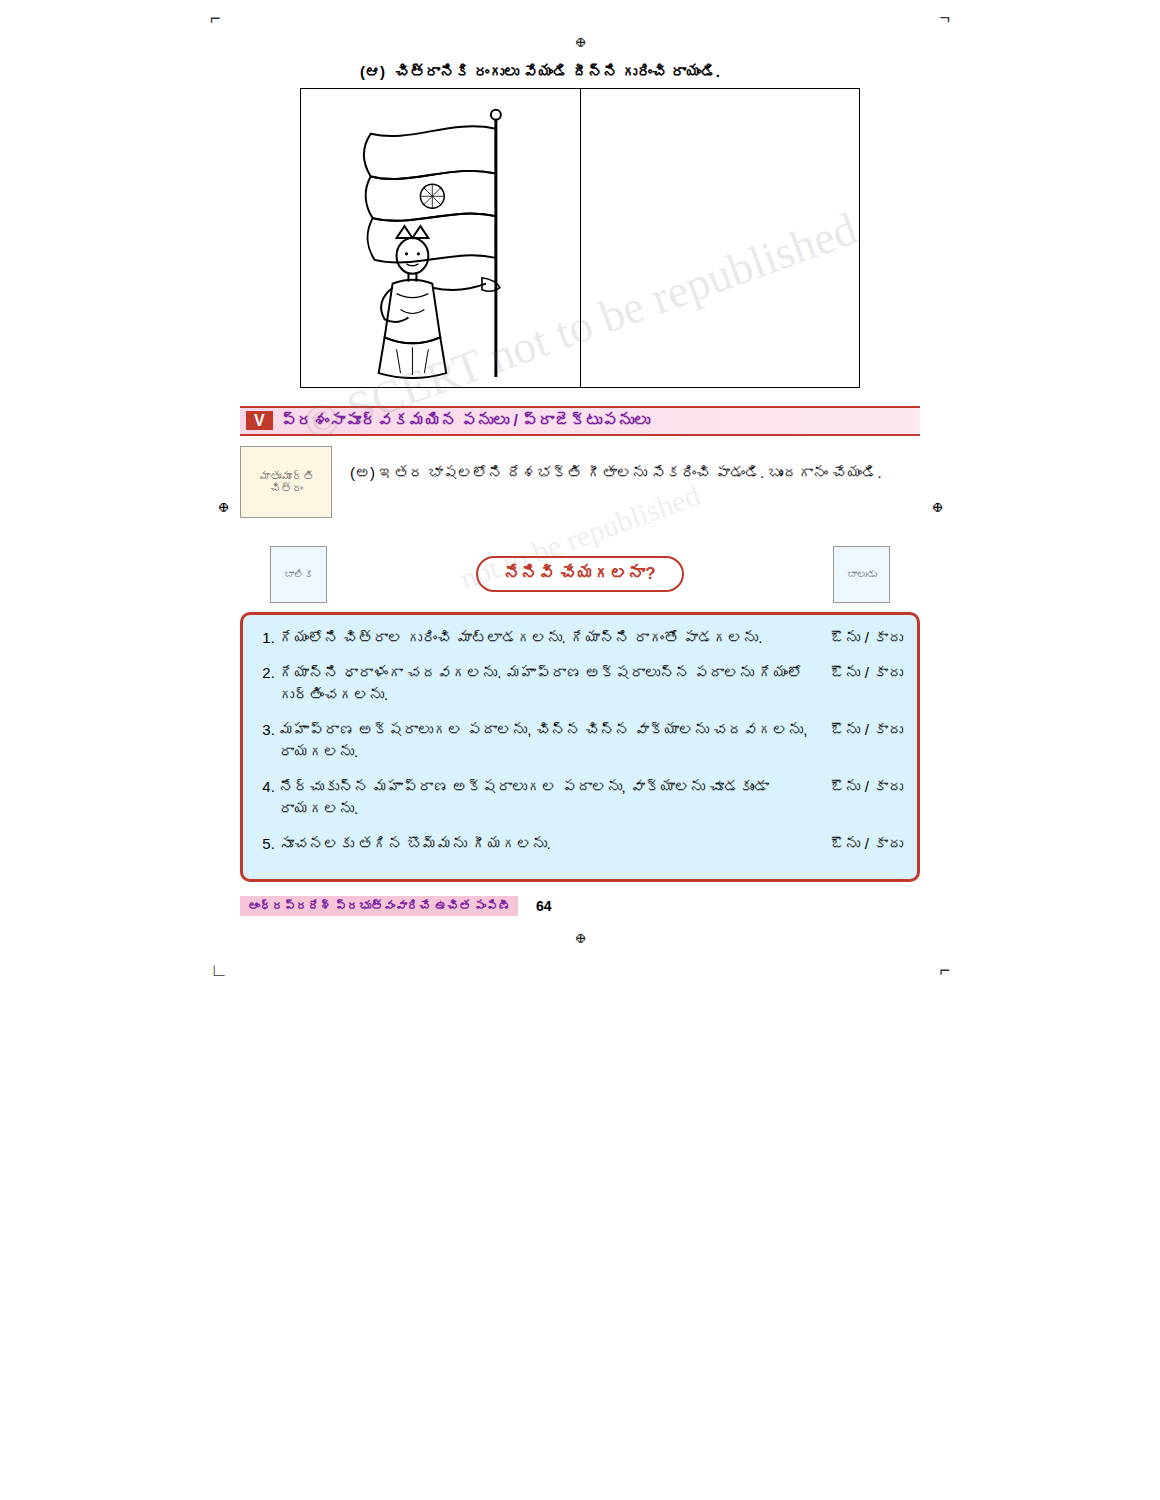⌐ ¬ ∟ ⌐
⊕
⊕
⊕
© SCERT not to be republished
not to be republished
(ఆ) చిత్రానికి రంగులు వేయండి దీన్ని గురించి రాయండి.
Vప్రశంసాపూర్వకమయిన పనులు / ప్రాజెక్టుపనులు
మాతృమూర్తి
చిత్రం
(అ) ఇతర భాషలలోని దేశభక్తి గీతాలను సేకరించి పాడండి. బృందగానం చేయండి.
బాలిక
నేనివి చేయగలనా?
బాలుడు
ఔను / కాదుగేయంలోని చిత్రాల గురించి మాట్లాడగలను. గేయాన్ని రాగంతో పాడగలను.
ఔను / కాదుగేయాన్ని ధారాళంగా చదవగలను. మహాప్రాణ అక్షరాలున్న పదాలను గేయంలో గుర్తించగలను.
ఔను / కాదుమహాప్రాణ అక్షరాలుగల పదాలను, చిన్న చిన్న వాక్యాలను చదవగలను, రాయగలను.
ఔను / కాదునేర్చుకున్న మహాప్రాణ అక్షరాలుగల పదాలను, వాక్యాలను చూడకుండా రాయగలను.
ఔను / కాదుసూచనలకు తగిన బొమ్మను గీయగలను.
ఆంధ్రప్రదేశ్ ప్రభుత్వంవారిచే ఉచిత పంపిణీ
64
⊕